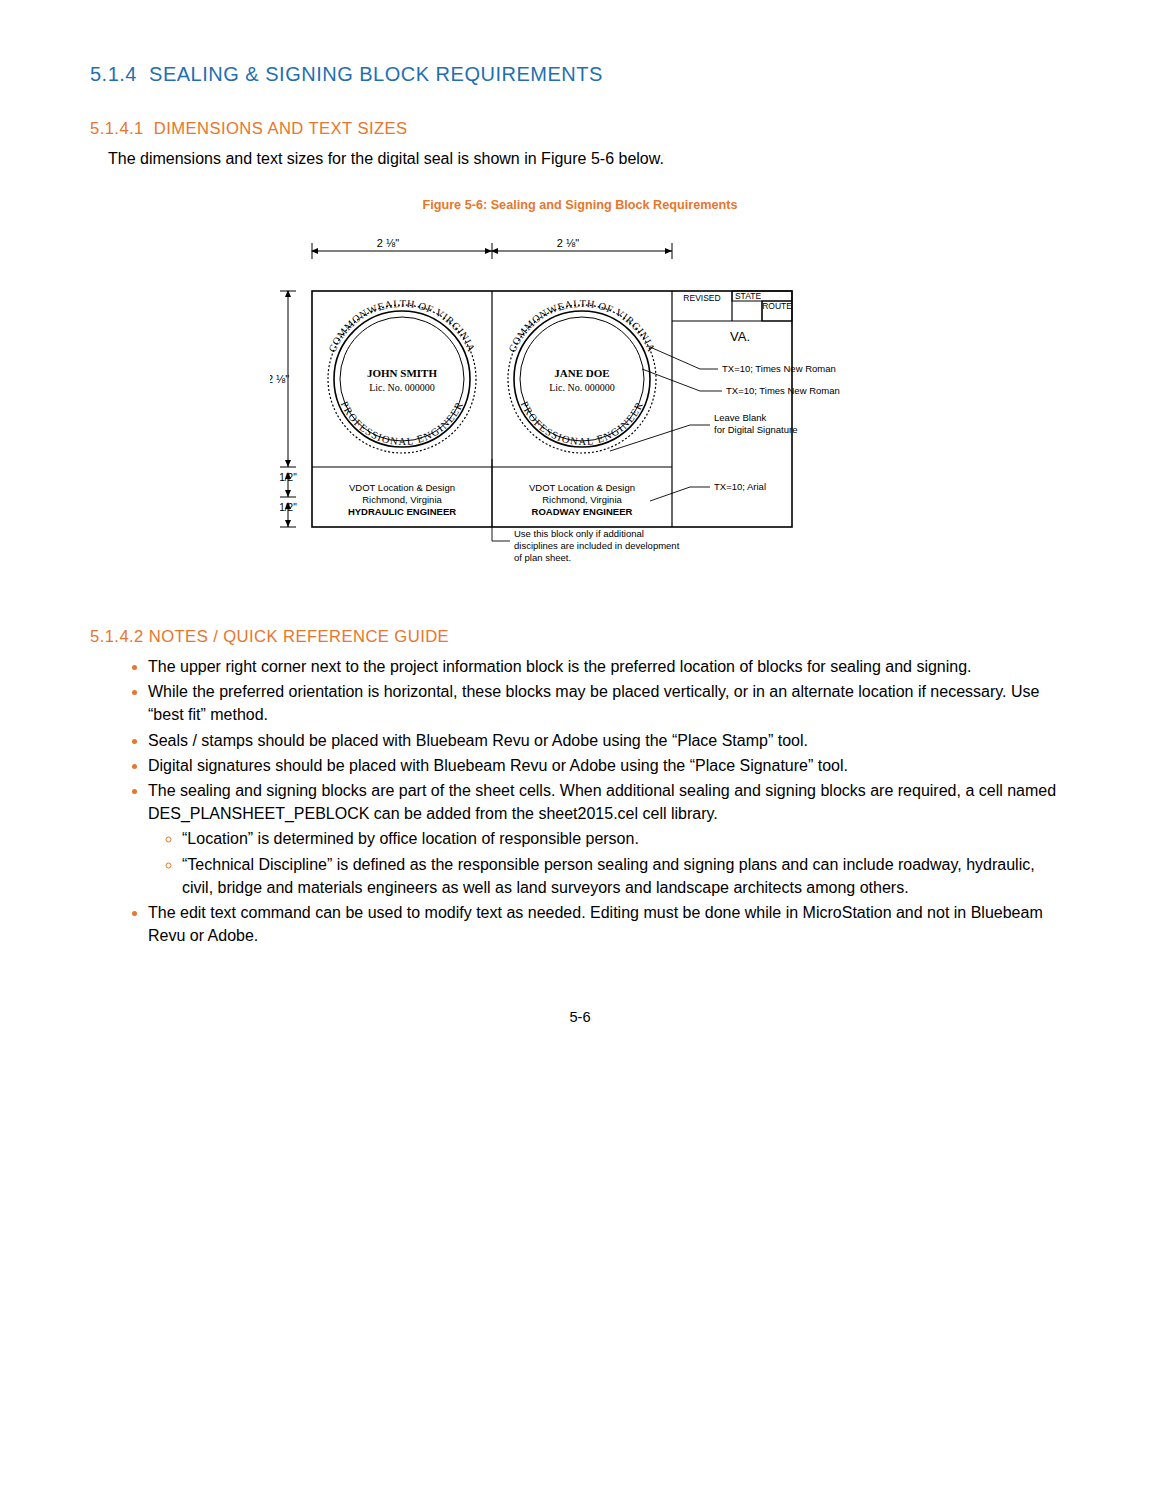5.1.4 SEALING & SIGNING BLOCK REQUIREMENTS
5.1.4.1 DIMENSIONS AND TEXT SIZES
The dimensions and text sizes for the digital seal is shown in Figure 5-6 below.
Figure 5-6: Sealing and Signing Block Requirements
2 ⅛" 2 ⅛" 2 ⅛" 1/2" 1/2" COMMONWEALTH OF VIRGINIA PROFESSIONAL ENGINEER JOHN SMITH Lic. No. 000000 COMMONWEALTH OF VIRGINIA PROFESSIONAL ENGINEER JANE DOE Lic. No. 000000 VDOT Location & Design Richmond, Virginia HYDRAULIC ENGINEER VDOT Location & Design Richmond, Virginia ROADWAY ENGINEER REVISED STATE ROUTE VA. TX=10; Times New Roman TX=10; Times New Roman Leave Blank for Digital Signature TX=10; Arial Use this block only if additional disciplines are included in development of plan sheet.
5.1.4.2 NOTES / QUICK REFERENCE GUIDE
The upper right corner next to the project information block is the preferred location of blocks for sealing and signing.
While the preferred orientation is horizontal, these blocks may be placed vertically, or in an alternate location if necessary. Use “best fit” method.
Seals / stamps should be placed with Bluebeam Revu or Adobe using the “Place Stamp” tool.
Digital signatures should be placed with Bluebeam Revu or Adobe using the “Place Signature” tool.
The sealing and signing blocks are part of the sheet cells. When additional sealing and signing blocks are required, a cell named DES_PLANSHEET_PEBLOCK can be added from the sheet2015.cel cell library.
“Location” is determined by office location of responsible person.
“Technical Discipline” is defined as the responsible person sealing and signing plans and can include roadway, hydraulic, civil, bridge and materials engineers as well as land surveyors and landscape architects among others.
The edit text command can be used to modify text as needed. Editing must be done while in MicroStation and not in Bluebeam Revu or Adobe.
5-6